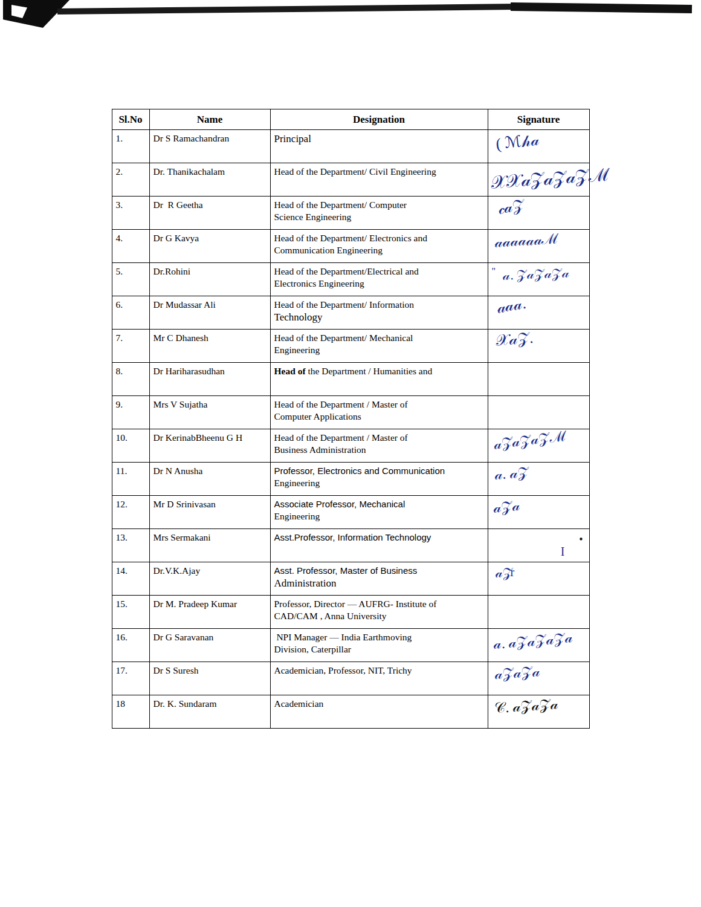| Sl.No | Name | Designation | Signature |
| --- | --- | --- | --- |
| 1. | Dr S Ramachandran | Principal | ( ℳ𝒽𝒶 |
| 2. | Dr. Thanikachalam | Head of the Department/ Civil Engineering | 𝒳𝒳𝒶𝒵𝒶𝒵𝒶𝒵ℳ |
| 3. | Dr R Geetha | Head of the Department/ Computer Science Engineering | 𝒸𝒶𝒵 |
| 4. | Dr G Kavya | Head of the Department/ Electronics and Communication Engineering | 𝒶𝒶𝒶𝒶𝒶𝒶ℳ |
| 5. | Dr.Rohini | Head of the Department/Electrical and Electronics Engineering | " 𝒶. 𝒵𝒶𝒵𝒶𝒵𝒶 |
| 6. | Dr Mudassar Ali | Head of the Department/ Information Technology | 𝒶𝒶𝒶. |
| 7. | Mr C Dhanesh | Head of the Department/ Mechanical Engineering | 𝒳𝒶𝒵. |
| 8. | Dr Hariharasudhan | Head of the Department / Humanities and | |
| 9. | Mrs V Sujatha | Head of the Department / Master of Computer Applications | |
| 10. | Dr KerinabBheenu G H | Head of the Department / Master of Business Administration | 𝒶𝒵𝒶𝒵𝒶𝒵ℳ |
| 11. | Dr N Anusha | Professor, Electronics and Communication Engineering | 𝒶. 𝒶𝒵 |
| 12. | Mr D Srinivasan | Associate Professor, Mechanical Engineering | 𝒶𝒵𝒶 |
| 13. | Mrs Sermakani | Asst.Professor, Information Technology | • I |
| 14. | Dr.V.K.Ajay | Asst. Professor, Master of Business Administration | 𝒶𝒵 r |
| 15. | Dr M. Pradeep Kumar | Professor, Director — AUFRG- Institute of CAD/CAM , Anna University | |
| 16. | Dr G Saravanan | NPI Manager — India Earthmoving Division, Caterpillar | 𝒶. 𝒶𝒵𝒶𝒵𝒶𝒵𝒶 |
| 17. | Dr S Suresh | Academician, Professor, NIT, Trichy | 𝒶𝒵𝒶𝒵𝒶 |
| 18 | Dr. K. Sundaram | Academician | 𝒞. 𝒶𝒵𝒶𝒵𝒶 |